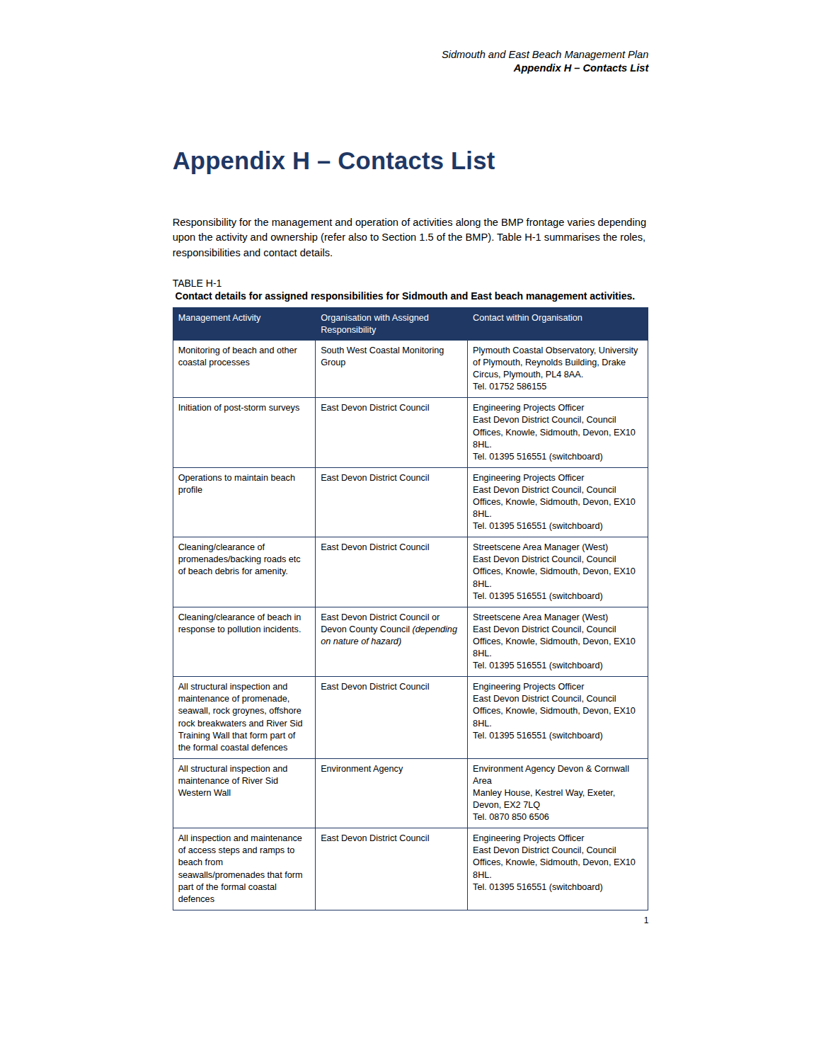Sidmouth and East Beach Management Plan
Appendix H – Contacts List
Appendix H – Contacts List
Responsibility for the management and operation of activities along the BMP frontage varies depending upon the activity and ownership (refer also to Section 1.5 of the BMP). Table H-1 summarises the roles, responsibilities and contact details.
TABLE H-1
Contact details for assigned responsibilities for Sidmouth and East beach management activities.
| Management Activity | Organisation with Assigned Responsibility | Contact within Organisation |
| --- | --- | --- |
| Monitoring of beach and other coastal processes | South West Coastal Monitoring Group | Plymouth Coastal Observatory, University of Plymouth, Reynolds Building, Drake Circus, Plymouth, PL4 8AA. Tel. 01752 586155 |
| Initiation of post-storm surveys | East Devon District Council | Engineering Projects Officer East Devon District Council, Council Offices, Knowle, Sidmouth, Devon, EX10 8HL. Tel. 01395 516551 (switchboard) |
| Operations to maintain beach profile | East Devon District Council | Engineering Projects Officer East Devon District Council, Council Offices, Knowle, Sidmouth, Devon, EX10 8HL. Tel. 01395 516551 (switchboard) |
| Cleaning/clearance of promenades/backing roads etc of beach debris for amenity. | East Devon District Council | Streetscene Area Manager (West) East Devon District Council, Council Offices, Knowle, Sidmouth, Devon, EX10 8HL. Tel. 01395 516551 (switchboard) |
| Cleaning/clearance of beach in response to pollution incidents. | East Devon District Council or Devon County Council (depending on nature of hazard) | Streetscene Area Manager (West) East Devon District Council, Council Offices, Knowle, Sidmouth, Devon, EX10 8HL. Tel. 01395 516551 (switchboard) |
| All structural inspection and maintenance of promenade, seawall, rock groynes, offshore rock breakwaters and River Sid Training Wall that form part of the formal coastal defences | East Devon District Council | Engineering Projects Officer East Devon District Council, Council Offices, Knowle, Sidmouth, Devon, EX10 8HL. Tel. 01395 516551 (switchboard) |
| All structural inspection and maintenance of River Sid Western Wall | Environment Agency | Environment Agency Devon & Cornwall Area Manley House, Kestrel Way, Exeter, Devon, EX2 7LQ Tel. 0870 850 6506 |
| All inspection and maintenance of access steps and ramps to beach from seawalls/promenades that form part of the formal coastal defences | East Devon District Council | Engineering Projects Officer East Devon District Council, Council Offices, Knowle, Sidmouth, Devon, EX10 8HL. Tel. 01395 516551 (switchboard) |
1